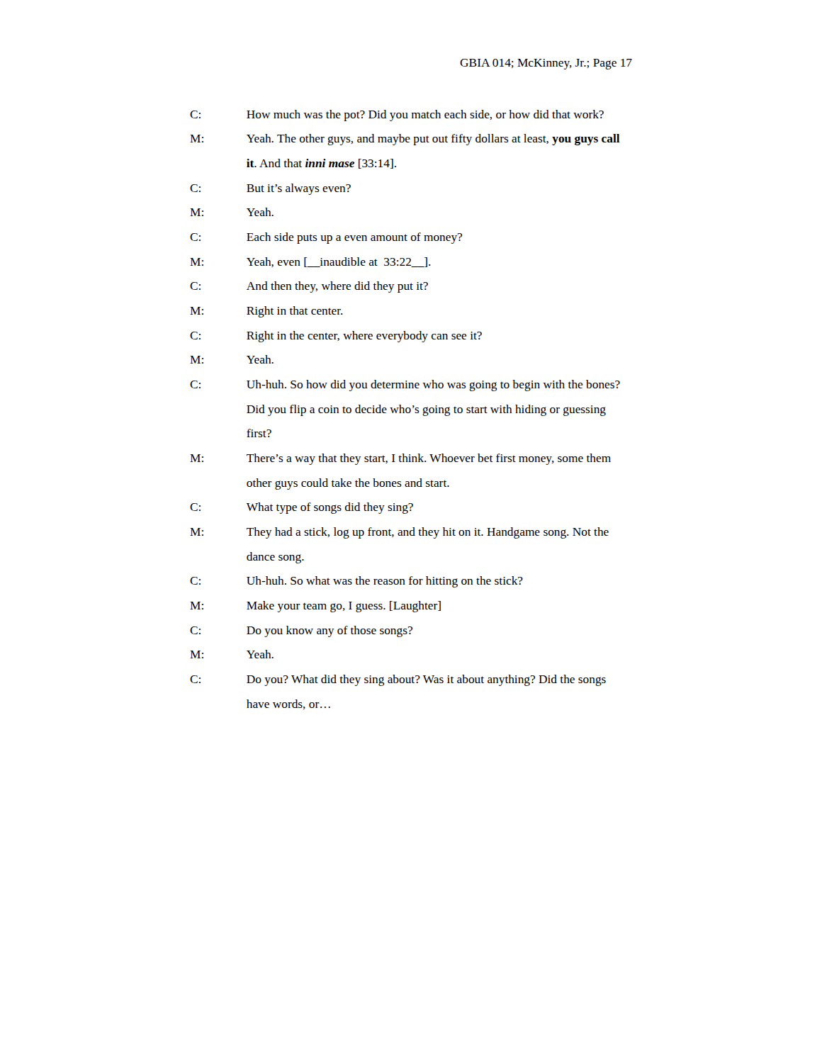GBIA 014; McKinney, Jr.; Page 17
C:
How much was the pot? Did you match each side, or how did that work?
M:
Yeah. The other guys, and maybe put out fifty dollars at least, you guys call it. And that inni mase [33:14].
C:
But it’s always even?
M:
Yeah.
C:
Each side puts up a even amount of money?
M:
Yeah, even [__inaudible at 33:22__].
C:
And then they, where did they put it?
M:
Right in that center.
C:
Right in the center, where everybody can see it?
M:
Yeah.
C:
Uh-huh. So how did you determine who was going to begin with the bones? Did you flip a coin to decide who’s going to start with hiding or guessing first?
M:
There’s a way that they start, I think. Whoever bet first money, some them other guys could take the bones and start.
C:
What type of songs did they sing?
M:
They had a stick, log up front, and they hit on it. Handgame song. Not the dance song.
C:
Uh-huh. So what was the reason for hitting on the stick?
M:
Make your team go, I guess. [Laughter]
C:
Do you know any of those songs?
M:
Yeah.
C:
Do you? What did they sing about? Was it about anything? Did the songs have words, or…